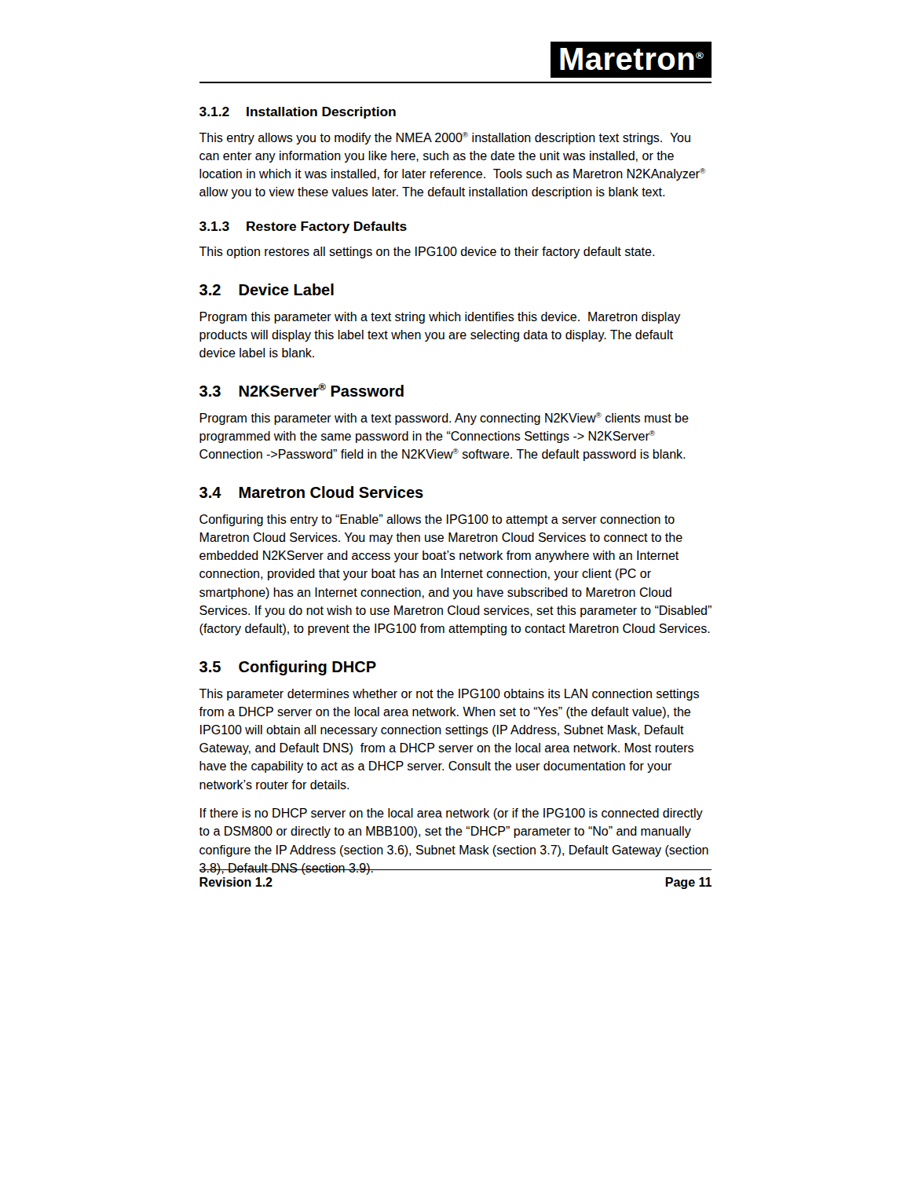Maretron®
3.1.2 Installation Description
This entry allows you to modify the NMEA 2000® installation description text strings. You can enter any information you like here, such as the date the unit was installed, or the location in which it was installed, for later reference. Tools such as Maretron N2KAnalyzer® allow you to view these values later. The default installation description is blank text.
3.1.3 Restore Factory Defaults
This option restores all settings on the IPG100 device to their factory default state.
3.2 Device Label
Program this parameter with a text string which identifies this device. Maretron display products will display this label text when you are selecting data to display. The default device label is blank.
3.3 N2KServer® Password
Program this parameter with a text password. Any connecting N2KView® clients must be programmed with the same password in the “Connections Settings -> N2KServer® Connection ->Password” field in the N2KView® software. The default password is blank.
3.4 Maretron Cloud Services
Configuring this entry to “Enable” allows the IPG100 to attempt a server connection to Maretron Cloud Services. You may then use Maretron Cloud Services to connect to the embedded N2KServer and access your boat’s network from anywhere with an Internet connection, provided that your boat has an Internet connection, your client (PC or smartphone) has an Internet connection, and you have subscribed to Maretron Cloud Services. If you do not wish to use Maretron Cloud services, set this parameter to “Disabled” (factory default), to prevent the IPG100 from attempting to contact Maretron Cloud Services.
3.5 Configuring DHCP
This parameter determines whether or not the IPG100 obtains its LAN connection settings from a DHCP server on the local area network. When set to “Yes” (the default value), the IPG100 will obtain all necessary connection settings (IP Address, Subnet Mask, Default Gateway, and Default DNS) from a DHCP server on the local area network. Most routers have the capability to act as a DHCP server. Consult the user documentation for your network’s router for details.
If there is no DHCP server on the local area network (or if the IPG100 is connected directly to a DSM800 or directly to an MBB100), set the “DHCP” parameter to “No” and manually configure the IP Address (section 3.6), Subnet Mask (section 3.7), Default Gateway (section 3.8), Default DNS (section 3.9).
Revision 1.2 Page 11